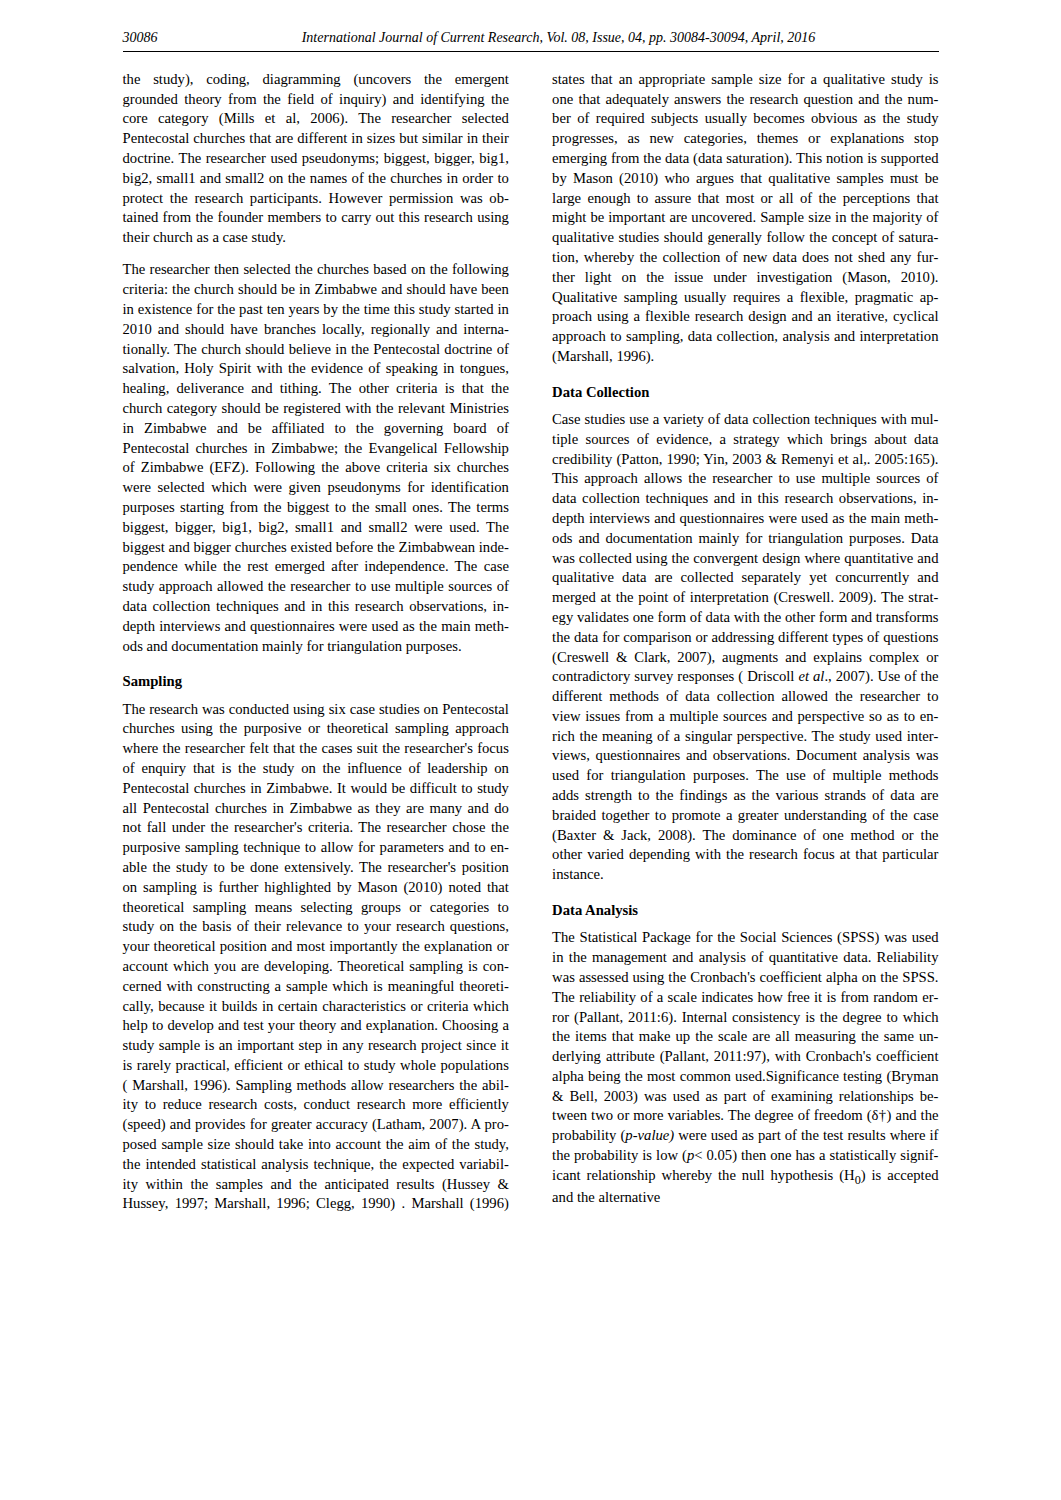30086 International Journal of Current Research, Vol. 08, Issue, 04, pp. 30084-30094, April, 2016
the study), coding, diagramming (uncovers the emergent grounded theory from the field of inquiry) and identifying the core category (Mills et al, 2006). The researcher selected Pentecostal churches that are different in sizes but similar in their doctrine. The researcher used pseudonyms; biggest, bigger, big1, big2, small1 and small2 on the names of the churches in order to protect the research participants. However permission was obtained from the founder members to carry out this research using their church as a case study.
The researcher then selected the churches based on the following criteria: the church should be in Zimbabwe and should have been in existence for the past ten years by the time this study started in 2010 and should have branches locally, regionally and internationally. The church should believe in the Pentecostal doctrine of salvation, Holy Spirit with the evidence of speaking in tongues, healing, deliverance and tithing. The other criteria is that the church category should be registered with the relevant Ministries in Zimbabwe and be affiliated to the governing board of Pentecostal churches in Zimbabwe; the Evangelical Fellowship of Zimbabwe (EFZ). Following the above criteria six churches were selected which were given pseudonyms for identification purposes starting from the biggest to the small ones. The terms biggest, bigger, big1, big2, small1 and small2 were used. The biggest and bigger churches existed before the Zimbabwean independence while the rest emerged after independence. The case study approach allowed the researcher to use multiple sources of data collection techniques and in this research observations, in-depth interviews and questionnaires were used as the main methods and documentation mainly for triangulation purposes.
Sampling
The research was conducted using six case studies on Pentecostal churches using the purposive or theoretical sampling approach where the researcher felt that the cases suit the researcher's focus of enquiry that is the study on the influence of leadership on Pentecostal churches in Zimbabwe. It would be difficult to study all Pentecostal churches in Zimbabwe as they are many and do not fall under the researcher's criteria. The researcher chose the purposive sampling technique to allow for parameters and to enable the study to be done extensively. The researcher's position on sampling is further highlighted by Mason (2010) noted that theoretical sampling means selecting groups or categories to study on the basis of their relevance to your research questions, your theoretical position and most importantly the explanation or account which you are developing. Theoretical sampling is concerned with constructing a sample which is meaningful theoretically, because it builds in certain characteristics or criteria which help to develop and test your theory and explanation. Choosing a study sample is an important step in any research project since it is rarely practical, efficient or ethical to study whole populations ( Marshall, 1996). Sampling methods allow researchers the ability to reduce research costs, conduct research more efficiently (speed) and provides for greater accuracy (Latham, 2007). A proposed sample size should take into account the aim of the study, the intended statistical analysis technique, the expected variability within the samples and the anticipated results (Hussey & Hussey, 1997; Marshall, 1996; Clegg, 1990) . Marshall (1996) states that an appropriate sample size for a qualitative study is one that adequately answers the research question and the number of required subjects usually becomes obvious as the study progresses, as new categories, themes or explanations stop emerging from the data (data saturation). This notion is supported by Mason (2010) who argues that qualitative samples must be large enough to assure that most or all of the perceptions that might be important are uncovered. Sample size in the majority of qualitative studies should generally follow the concept of saturation, whereby the collection of new data does not shed any further light on the issue under investigation (Mason, 2010). Qualitative sampling usually requires a flexible, pragmatic approach using a flexible research design and an iterative, cyclical approach to sampling, data collection, analysis and interpretation (Marshall, 1996).
Data Collection
Case studies use a variety of data collection techniques with multiple sources of evidence, a strategy which brings about data credibility (Patton, 1990; Yin, 2003 & Remenyi et al,. 2005:165). This approach allows the researcher to use multiple sources of data collection techniques and in this research observations, in-depth interviews and questionnaires were used as the main methods and documentation mainly for triangulation purposes. Data was collected using the convergent design where quantitative and qualitative data are collected separately yet concurrently and merged at the point of interpretation (Creswell. 2009). The strategy validates one form of data with the other form and transforms the data for comparison or addressing different types of questions (Creswell & Clark, 2007), augments and explains complex or contradictory survey responses ( Driscoll et al., 2007). Use of the different methods of data collection allowed the researcher to view issues from a multiple sources and perspective so as to enrich the meaning of a singular perspective. The study used interviews, questionnaires and observations. Document analysis was used for triangulation purposes. The use of multiple methods adds strength to the findings as the various strands of data are braided together to promote a greater understanding of the case (Baxter & Jack, 2008). The dominance of one method or the other varied depending with the research focus at that particular instance.
Data Analysis
The Statistical Package for the Social Sciences (SPSS) was used in the management and analysis of quantitative data. Reliability was assessed using the Cronbach's coefficient alpha on the SPSS. The reliability of a scale indicates how free it is from random error (Pallant, 2011:6). Internal consistency is the degree to which the items that make up the scale are all measuring the same underlying attribute (Pallant, 2011:97), with Cronbach's coefficient alpha being the most common used.Significance testing (Bryman & Bell, 2003) was used as part of examining relationships between two or more variables. The degree of freedom (δ†) and the probability (p-value) were used as part of the test results where if the probability is low (p< 0.05) then one has a statistically significant relationship whereby the null hypothesis (H0) is accepted and the alternative